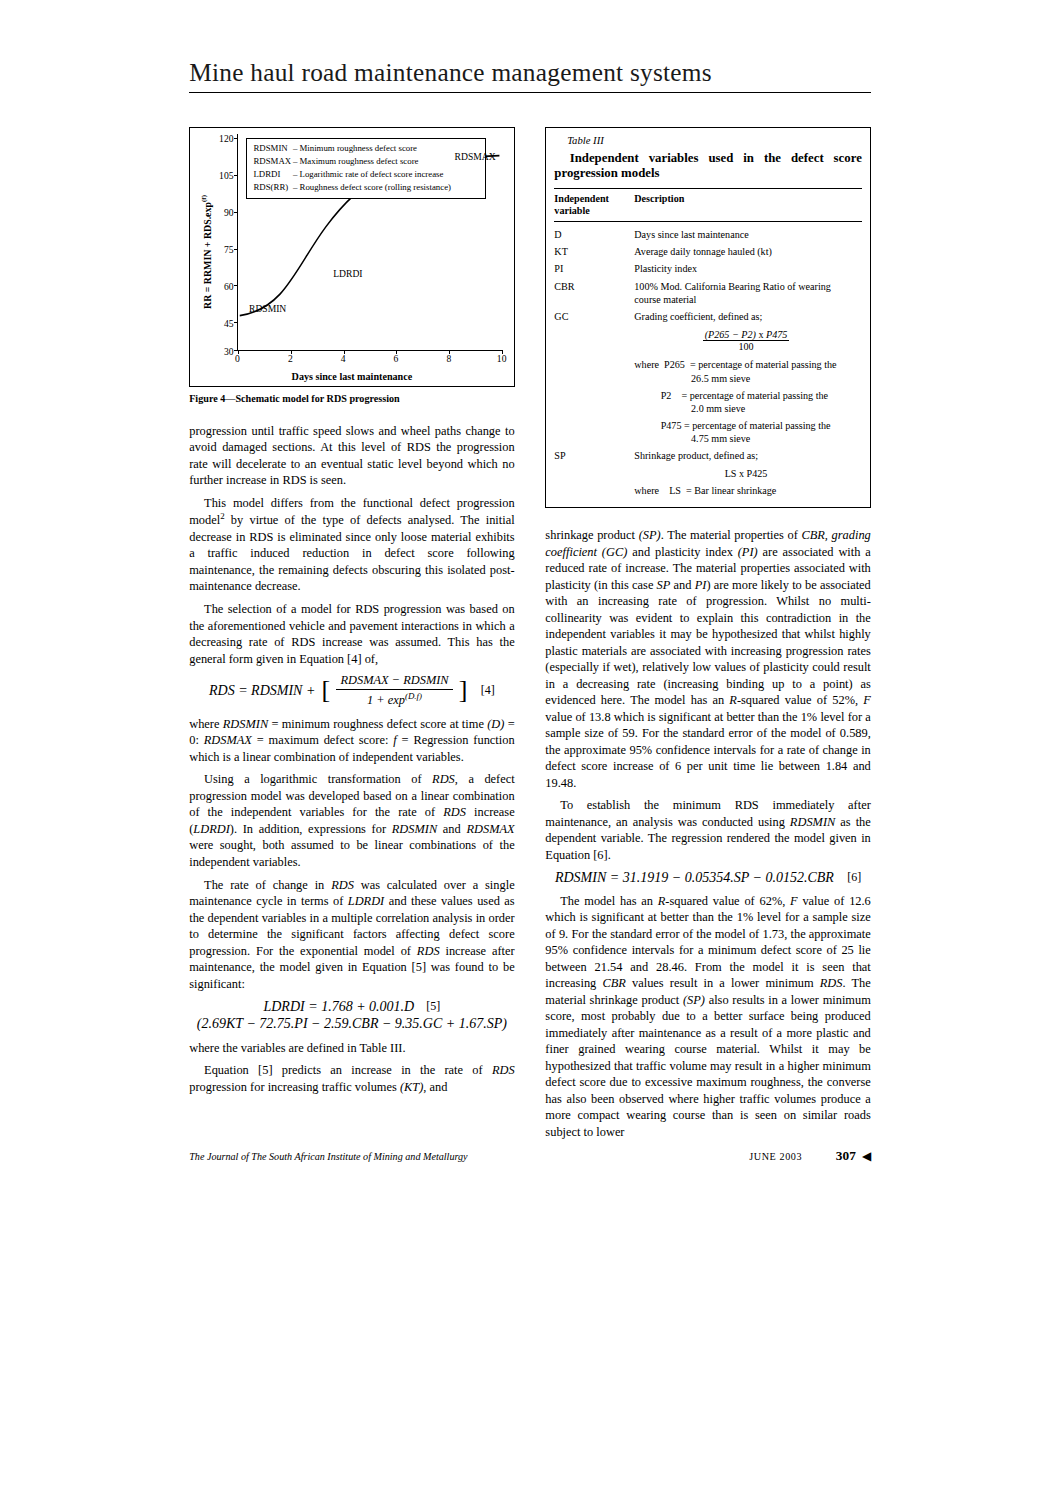Mine haul road maintenance management systems
RR = RRMIN + RDS.exp(f)
120 105 90 75 60 45 30
| RDSMIN | – | Minimum roughness defect score |
| RDSMAX | – | Maximum roughness defect score |
| LDRDI | – | Logarithmic rate of defect score increase |
| RDS(RR) | – | Roughness defect score (rolling resistance) |
RDSMAX
LDRDI
RDSMIN
0 2 4 6 8 10
Days since last maintenance
Figure 4—Schematic model for RDS progression
progression until traffic speed slows and wheel paths change to avoid damaged sections. At this level of RDS the progression rate will decelerate to an eventual static level beyond which no further increase in RDS is seen.
This model differs from the functional defect progression model2 by virtue of the type of defects analysed. The initial decrease in RDS is eliminated since only loose material exhibits a traffic induced reduction in defect score following maintenance, the remaining defects obscuring this isolated post-maintenance decrease.
The selection of a model for RDS progression was based on the aforementioned vehicle and pavement interactions in which a decreasing rate of RDS increase was assumed. This has the general form given in Equation [4] of,
RDS = RDSMIN + [ RDSMAX − RDSMIN 1 + exp(D.f) ] [4]
where RDSMIN = minimum roughness defect score at time (D) = 0: RDSMAX = maximum defect score: f = Regression function which is a linear combination of independent variables.
Using a logarithmic transformation of RDS, a defect progression model was developed based on a linear combination of the independent variables for the rate of RDS increase (LDRDI). In addition, expressions for RDSMIN and RDSMAX were sought, both assumed to be linear combinations of the independent variables.
The rate of change in RDS was calculated over a single maintenance cycle in terms of LDRDI and these values used as the dependent variables in a multiple correlation analysis in order to determine the significant factors affecting defect score progression. For the exponential model of RDS increase after maintenance, the model given in Equation [5] was found to be significant:
LDRDI = 1.768 + 0.001.D [5]
(2.69KT − 72.75.PI − 2.59.CBR − 9.35.GC + 1.67.SP)
where the variables are defined in Table III.
Equation [5] predicts an increase in the rate of RDS progression for increasing traffic volumes (KT), and
Table III
Independent variables used in the defect score progression models
| Independent variable | Description |
| --- | --- |
| D | Days since last maintenance |
| KT | Average daily tonnage hauled (kt) |
| PI | Plasticity index |
| CBR | 100% Mod. California Bearing Ratio of wearing course material |
| GC | Grading coefficient, defined as; |
| | (P265 − P2) x P475 100 |
| | where P265 = percentage of material passing the 26.5 mm sieve |
| | P2 = percentage of material passing the 2.0 mm sieve |
| | P475 = percentage of material passing the 4.75 mm sieve |
| SP | Shrinkage product, defined as; |
| | LS x P425 |
| | where LS = Bar linear shrinkage |
shrinkage product (SP). The material properties of CBR, grading coefficient (GC) and plasticity index (PI) are associated with a reduced rate of increase. The material properties associated with plasticity (in this case SP and PI) are more likely to be associated with an increasing rate of progression. Whilst no multi-collinearity was evident to explain this contradiction in the independent variables it may be hypothesized that whilst highly plastic materials are associated with increasing progression rates (especially if wet), relatively low values of plasticity could result in a decreasing rate (increasing binding up to a point) as evidenced here. The model has an R-squared value of 52%, F value of 13.8 which is significant at better than the 1% level for a sample size of 59. For the standard error of the model of 0.589, the approximate 95% confidence intervals for a rate of change in defect score increase of 6 per unit time lie between 1.84 and 19.48.
To establish the minimum RDS immediately after maintenance, an analysis was conducted using RDSMIN as the dependent variable. The regression rendered the model given in Equation [6].
RDSMIN = 31.1919 − 0.05354.SP − 0.0152.CBR [6]
The model has an R-squared value of 62%, F value of 12.6 which is significant at better than the 1% level for a sample size of 9. For the standard error of the model of 1.73, the approximate 95% confidence intervals for a minimum defect score of 25 lie between 21.54 and 28.46. From the model it is seen that increasing CBR values result in a lower minimum RDS. The material shrinkage product (SP) also results in a lower minimum score, most probably due to a better surface being produced immediately after maintenance as a result of a more plastic and finer grained wearing course material. Whilst it may be hypothesized that traffic volume may result in a higher minimum defect score due to excessive maximum roughness, the converse has also been observed where higher traffic volumes produce a more compact wearing course than is seen on similar roads subject to lower
The Journal of The South African Institute of Mining and Metallurgy
JUNE 2003
307
◀